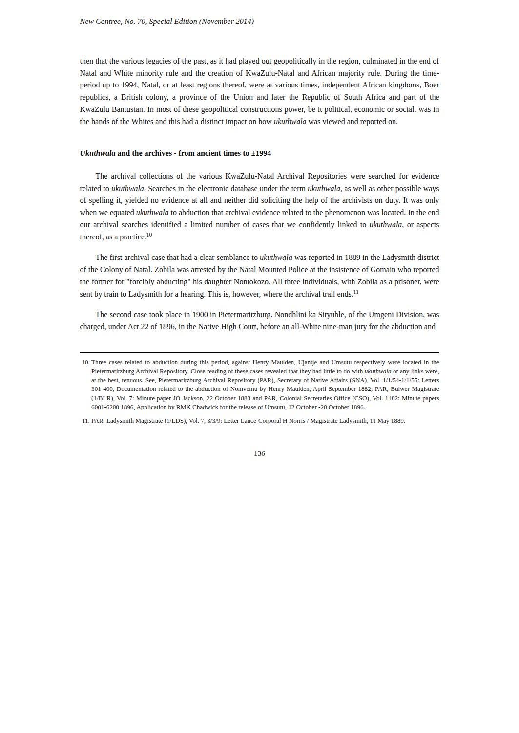New Contree, No. 70, Special Edition (November 2014)
then that the various legacies of the past, as it had played out geopolitically in the region, culminated in the end of Natal and White minority rule and the creation of KwaZulu-Natal and African majority rule. During the time-period up to 1994, Natal, or at least regions thereof, were at various times, independent African kingdoms, Boer republics, a British colony, a province of the Union and later the Republic of South Africa and part of the KwaZulu Bantustan. In most of these geopolitical constructions power, be it political, economic or social, was in the hands of the Whites and this had a distinct impact on how ukuthwala was viewed and reported on.
Ukuthwala and the archives - from ancient times to ±1994
The archival collections of the various KwaZulu-Natal Archival Repositories were searched for evidence related to ukuthwala. Searches in the electronic database under the term ukuthwala, as well as other possible ways of spelling it, yielded no evidence at all and neither did soliciting the help of the archivists on duty. It was only when we equated ukuthwala to abduction that archival evidence related to the phenomenon was located. In the end our archival searches identified a limited number of cases that we confidently linked to ukuthwala, or aspects thereof, as a practice.10
The first archival case that had a clear semblance to ukuthwala was reported in 1889 in the Ladysmith district of the Colony of Natal. Zobila was arrested by the Natal Mounted Police at the insistence of Gomain who reported the former for "forcibly abducting" his daughter Nontokozo. All three individuals, with Zobila as a prisoner, were sent by train to Ladysmith for a hearing. This is, however, where the archival trail ends.11
The second case took place in 1900 in Pietermaritzburg. Nondhlini ka Sityuble, of the Umgeni Division, was charged, under Act 22 of 1896, in the Native High Court, before an all-White nine-man jury for the abduction and
Three cases related to abduction during this period, against Henry Maulden, Ujantje and Umsutu respectively were located in the Pietermaritzburg Archival Repository. Close reading of these cases revealed that they had little to do with ukuthwala or any links were, at the best, tenuous. See, Pietermaritzburg Archival Repository (PAR), Secretary of Native Affairs (SNA), Vol. 1/1/54-1/1/55: Letters 301-400, Documentation related to the abduction of Nomvemu by Henry Maulden, April-September 1882; PAR, Bulwer Magistrate (1/BLR), Vol. 7: Minute paper JO Jackson, 22 October 1883 and PAR, Colonial Secretaries Office (CSO), Vol. 1482: Minute papers 6001-6200 1896, Application by RMK Chadwick for the release of Umsutu, 12 October -20 October 1896.
PAR, Ladysmith Magistrate (1/LDS), Vol. 7, 3/3/9: Letter Lance-Corporal H Norris / Magistrate Ladysmith, 11 May 1889.
136